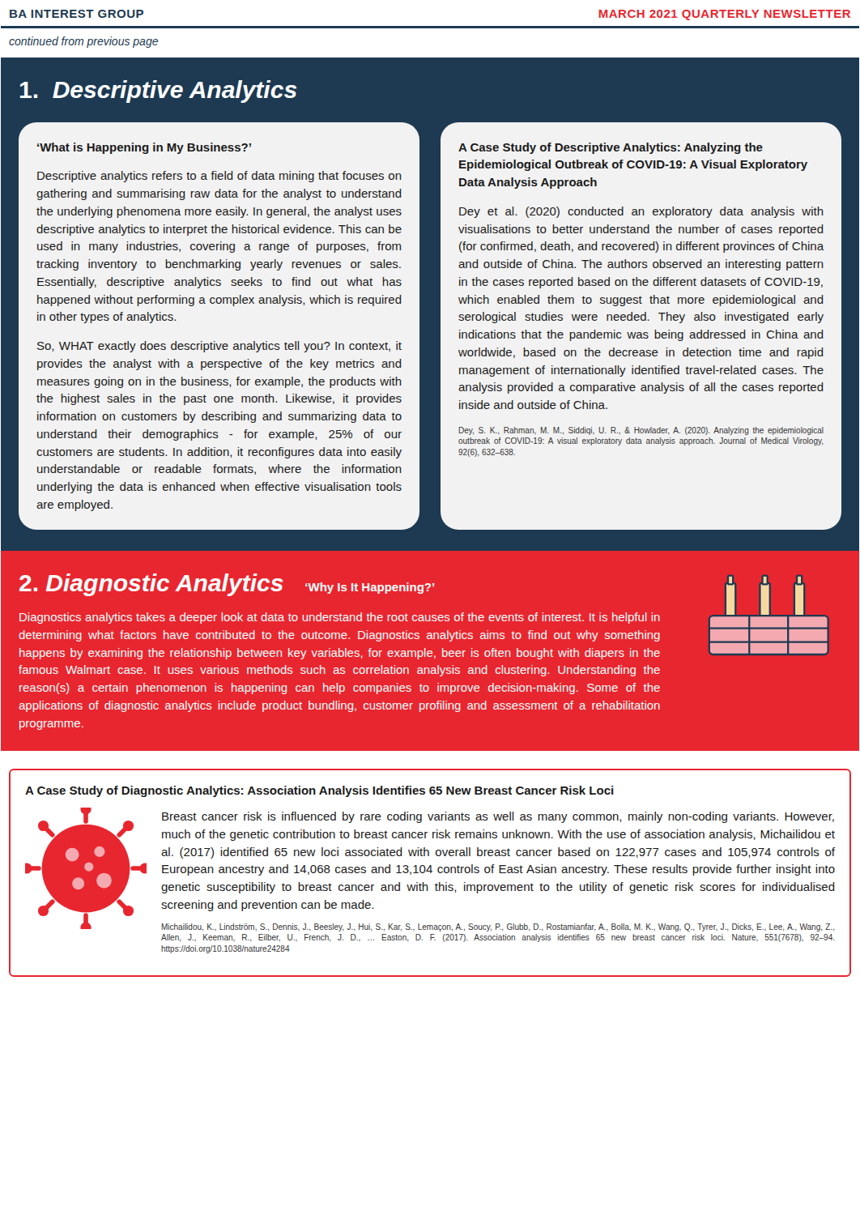BA INTEREST GROUP
MARCH 2021 QUARTERLY NEWSLETTER
continued from previous page
?
1. Descriptive Analytics
‘What is Happening in My Business?’
Descriptive analytics refers to a field of data mining that focuses on gathering and summarising raw data for the analyst to understand the underlying phenomena more easily. In general, the analyst uses descriptive analytics to interpret the historical evidence. This can be used in many industries, covering a range of purposes, from tracking inventory to benchmarking yearly revenues or sales. Essentially, descriptive analytics seeks to find out what has happened without performing a complex analysis, which is required in other types of analytics.
So, WHAT exactly does descriptive analytics tell you? In context, it provides the analyst with a perspective of the key metrics and measures going on in the business, for example, the products with the highest sales in the past one month. Likewise, it provides information on customers by describing and summarizing data to understand their demographics - for example, 25% of our customers are students. In addition, it reconfigures data into easily understandable or readable formats, where the information underlying the data is enhanced when effective visualisation tools are employed.
A Case Study of Descriptive Analytics: Analyzing the Epidemiological Outbreak of COVID-19: A Visual Exploratory Data Analysis Approach
Dey et al. (2020) conducted an exploratory data analysis with visualisations to better understand the number of cases reported (for confirmed, death, and recovered) in different provinces of China and outside of China. The authors observed an interesting pattern in the cases reported based on the different datasets of COVID-19, which enabled them to suggest that more epidemiological and serological studies were needed. They also investigated early indications that the pandemic was being addressed in China and worldwide, based on the decrease in detection time and rapid management of internationally identified travel-related cases. The analysis provided a comparative analysis of all the cases reported inside and outside of China.
Dey, S. K., Rahman, M. M., Siddiqi, U. R., & Howlader, A. (2020). Analyzing the epidemiological outbreak of COVID-19: A visual exploratory data analysis approach. Journal of Medical Virology, 92(6), 632–638.
2. Diagnostic Analytics
‘Why Is It Happening?’
Diagnostics analytics takes a deeper look at data to understand the root causes of the events of interest. It is helpful in determining what factors have contributed to the outcome. Diagnostics analytics aims to find out why something happens by examining the relationship between key variables, for example, beer is often bought with diapers in the famous Walmart case. It uses various methods such as correlation analysis and clustering. Understanding the reason(s) a certain phenomenon is happening can help companies to improve decision-making. Some of the applications of diagnostic analytics include product bundling, customer profiling and assessment of a rehabilitation programme.
A Case Study of Diagnostic Analytics: Association Analysis Identifies 65 New Breast Cancer Risk Loci
Breast cancer risk is influenced by rare coding variants as well as many common, mainly non-coding variants. However, much of the genetic contribution to breast cancer risk remains unknown. With the use of association analysis, Michailidou et al. (2017) identified 65 new loci associated with overall breast cancer based on 122,977 cases and 105,974 controls of European ancestry and 14,068 cases and 13,104 controls of East Asian ancestry. These results provide further insight into genetic susceptibility to breast cancer and with this, improvement to the utility of genetic risk scores for individualised screening and prevention can be made.
Michailidou, K., Lindström, S., Dennis, J., Beesley, J., Hui, S., Kar, S., Lemaçon, A., Soucy, P., Glubb, D., Rostamianfar, A., Bolla, M. K., Wang, Q., Tyrer, J., Dicks, E., Lee, A., Wang, Z., Allen, J., Keeman, R., Eilber, U., French, J. D., … Easton, D. F. (2017). Association analysis identifies 65 new breast cancer risk loci. Nature, 551(7678), 92–94. https://doi.org/10.1038/nature24284